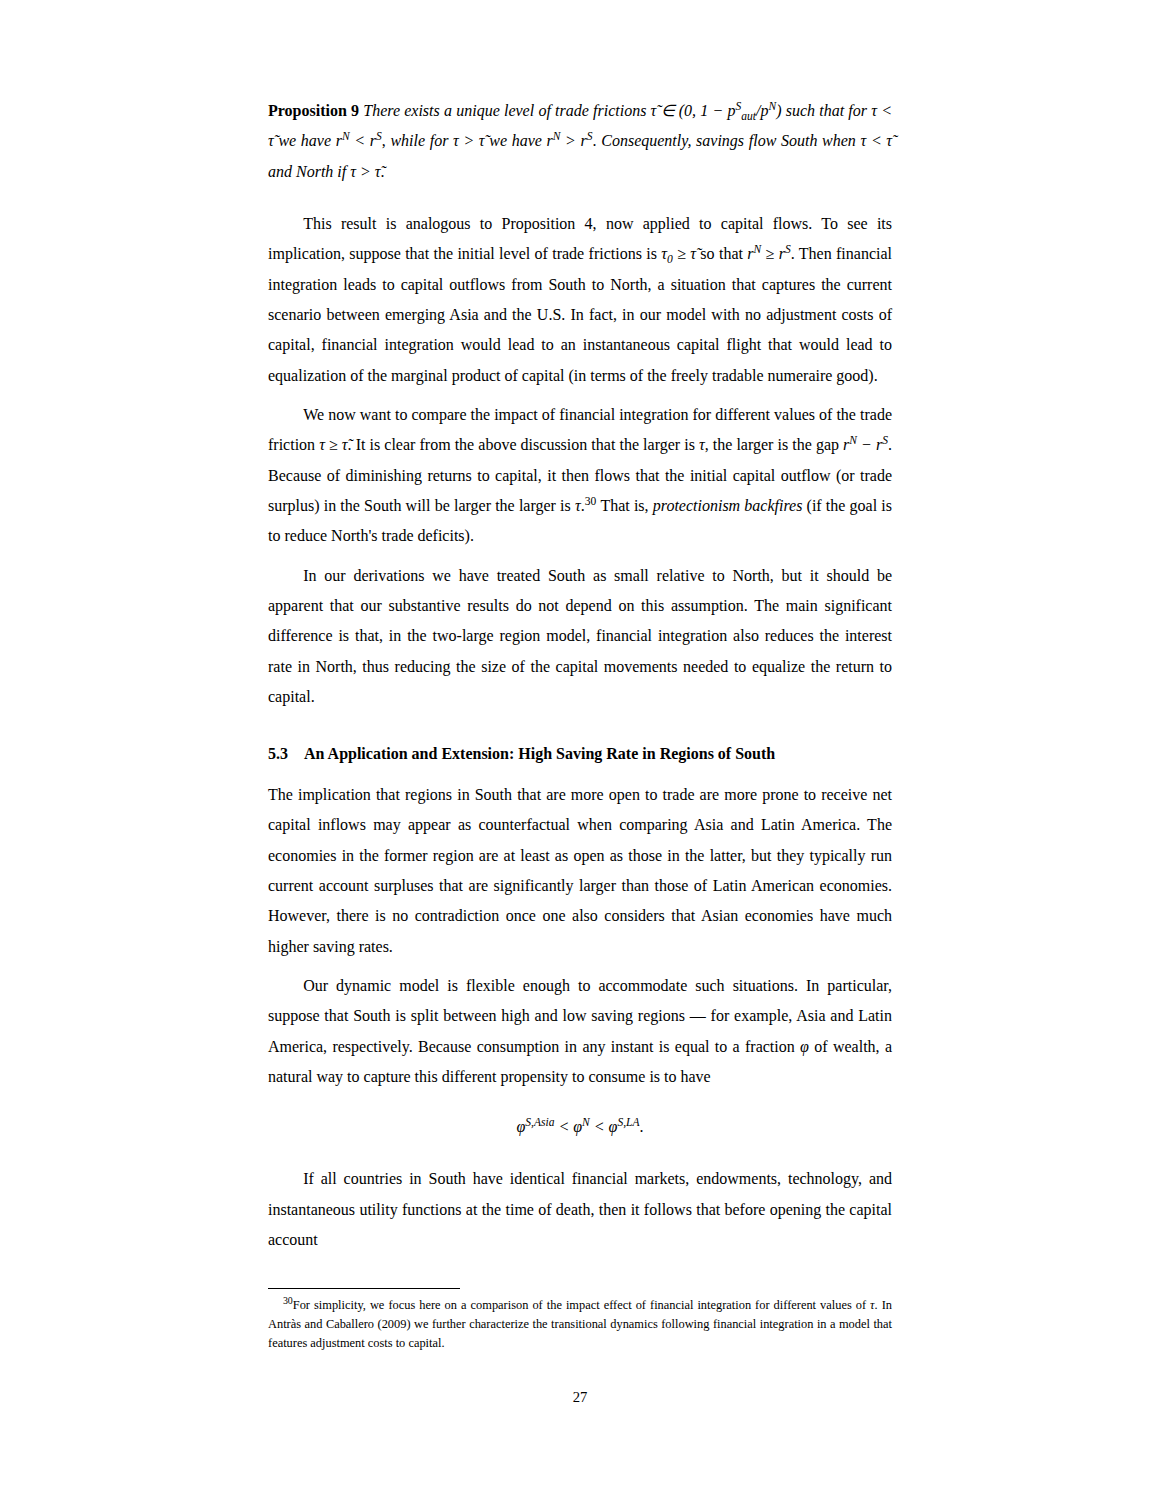Proposition 9 There exists a unique level of trade frictions τ̃ ∈ (0, 1 − pSaut/pN) such that for τ < τ̃ we have rN < rS, while for τ > τ̃ we have rN > rS. Consequently, savings flow South when τ < τ̃ and North if τ > τ̃.
This result is analogous to Proposition 4, now applied to capital flows. To see its implication, suppose that the initial level of trade frictions is τ0 ≥ τ̃ so that rN ≥ rS. Then financial integration leads to capital outflows from South to North, a situation that captures the current scenario between emerging Asia and the U.S. In fact, in our model with no adjustment costs of capital, financial integration would lead to an instantaneous capital flight that would lead to equalization of the marginal product of capital (in terms of the freely tradable numeraire good).
We now want to compare the impact of financial integration for different values of the trade friction τ ≥ τ̃. It is clear from the above discussion that the larger is τ, the larger is the gap rN − rS. Because of diminishing returns to capital, it then flows that the initial capital outflow (or trade surplus) in the South will be larger the larger is τ.30 That is, protectionism backfires (if the goal is to reduce North's trade deficits).
In our derivations we have treated South as small relative to North, but it should be apparent that our substantive results do not depend on this assumption. The main significant difference is that, in the two-large region model, financial integration also reduces the interest rate in North, thus reducing the size of the capital movements needed to equalize the return to capital.
5.3 An Application and Extension: High Saving Rate in Regions of South
The implication that regions in South that are more open to trade are more prone to receive net capital inflows may appear as counterfactual when comparing Asia and Latin America. The economies in the former region are at least as open as those in the latter, but they typically run current account surpluses that are significantly larger than those of Latin American economies. However, there is no contradiction once one also considers that Asian economies have much higher saving rates.
Our dynamic model is flexible enough to accommodate such situations. In particular, suppose that South is split between high and low saving regions — for example, Asia and Latin America, respectively. Because consumption in any instant is equal to a fraction φ of wealth, a natural way to capture this different propensity to consume is to have
φS,Asia < φN < φS,LA.
If all countries in South have identical financial markets, endowments, technology, and instantaneous utility functions at the time of death, then it follows that before opening the capital account
30For simplicity, we focus here on a comparison of the impact effect of financial integration for different values of τ. In Antràs and Caballero (2009) we further characterize the transitional dynamics following financial integration in a model that features adjustment costs to capital.
27